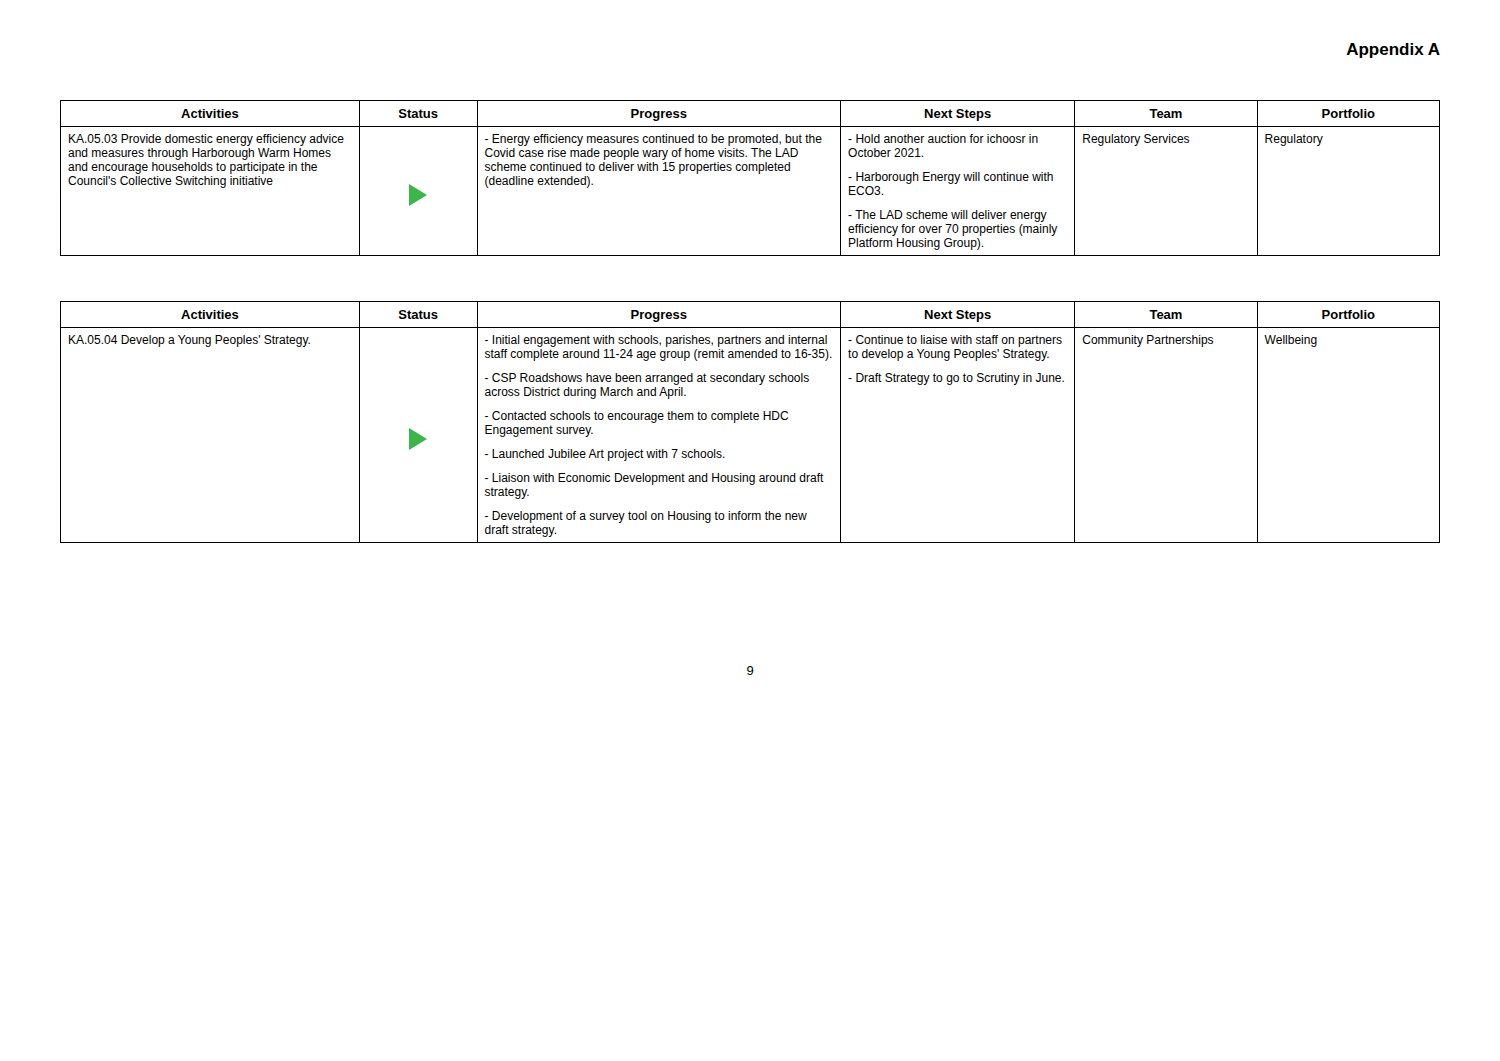Appendix A
| Activities | Status | Progress | Next Steps | Team | Portfolio |
| --- | --- | --- | --- | --- | --- |
| KA.05.03 Provide domestic energy efficiency advice and measures through Harborough Warm Homes and encourage households to participate in the Council's Collective Switching initiative | | - Energy efficiency measures continued to be promoted, but the Covid case rise made people wary of home visits. The LAD scheme continued to deliver with 15 properties completed (deadline extended). | - Hold another auction for ichoosr in October 2021. - Harborough Energy will continue with ECO3. - The LAD scheme will deliver energy efficiency for over 70 properties (mainly Platform Housing Group). | Regulatory Services | Regulatory |
| Activities | Status | Progress | Next Steps | Team | Portfolio |
| --- | --- | --- | --- | --- | --- |
| KA.05.04 Develop a Young Peoples' Strategy. | | - Initial engagement with schools, parishes, partners and internal staff complete around 11-24 age group (remit amended to 16-35). - CSP Roadshows have been arranged at secondary schools across District during March and April. - Contacted schools to encourage them to complete HDC Engagement survey. - Launched Jubilee Art project with 7 schools. - Liaison with Economic Development and Housing around draft strategy. - Development of a survey tool on Housing to inform the new draft strategy. | - Continue to liaise with staff on partners to develop a Young Peoples' Strategy. - Draft Strategy to go to Scrutiny in June. | Community Partnerships | Wellbeing |
9